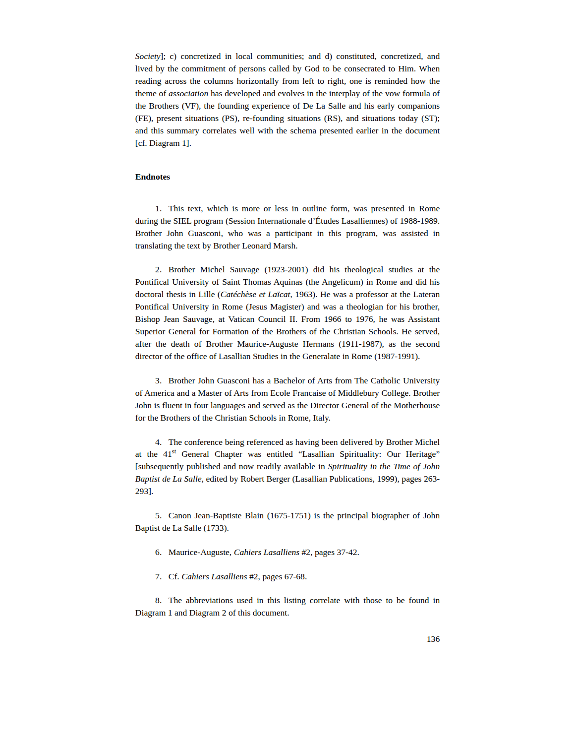Society]; c) concretized in local communities; and d) constituted, concretized, and lived by the commitment of persons called by God to be consecrated to Him. When reading across the columns horizontally from left to right, one is reminded how the theme of association has developed and evolves in the interplay of the vow formula of the Brothers (VF), the founding experience of De La Salle and his early companions (FE), present situations (PS), re-founding situations (RS), and situations today (ST); and this summary correlates well with the schema presented earlier in the document [cf. Diagram 1].
Endnotes
1. This text, which is more or less in outline form, was presented in Rome during the SIEL program (Session Internationale d’Études Lasalliennes) of 1988-1989. Brother John Guasconi, who was a participant in this program, was assisted in translating the text by Brother Leonard Marsh.
2. Brother Michel Sauvage (1923-2001) did his theological studies at the Pontifical University of Saint Thomas Aquinas (the Angelicum) in Rome and did his doctoral thesis in Lille (Catéchèse et Laïcat, 1963). He was a professor at the Lateran Pontifical University in Rome (Jesus Magister) and was a theologian for his brother, Bishop Jean Sauvage, at Vatican Council II. From 1966 to 1976, he was Assistant Superior General for Formation of the Brothers of the Christian Schools. He served, after the death of Brother Maurice-Auguste Hermans (1911-1987), as the second director of the office of Lasallian Studies in the Generalate in Rome (1987-1991).
3. Brother John Guasconi has a Bachelor of Arts from The Catholic University of America and a Master of Arts from Ecole Francaise of Middlebury College. Brother John is fluent in four languages and served as the Director General of the Motherhouse for the Brothers of the Christian Schools in Rome, Italy.
4. The conference being referenced as having been delivered by Brother Michel at the 41st General Chapter was entitled “Lasallian Spirituality: Our Heritage” [subsequently published and now readily available in Spirituality in the Time of John Baptist de La Salle, edited by Robert Berger (Lasallian Publications, 1999), pages 263-293].
5. Canon Jean-Baptiste Blain (1675-1751) is the principal biographer of John Baptist de La Salle (1733).
6. Maurice-Auguste, Cahiers Lasalliens #2, pages 37-42.
7. Cf. Cahiers Lasalliens #2, pages 67-68.
8. The abbreviations used in this listing correlate with those to be found in Diagram 1 and Diagram 2 of this document.
136